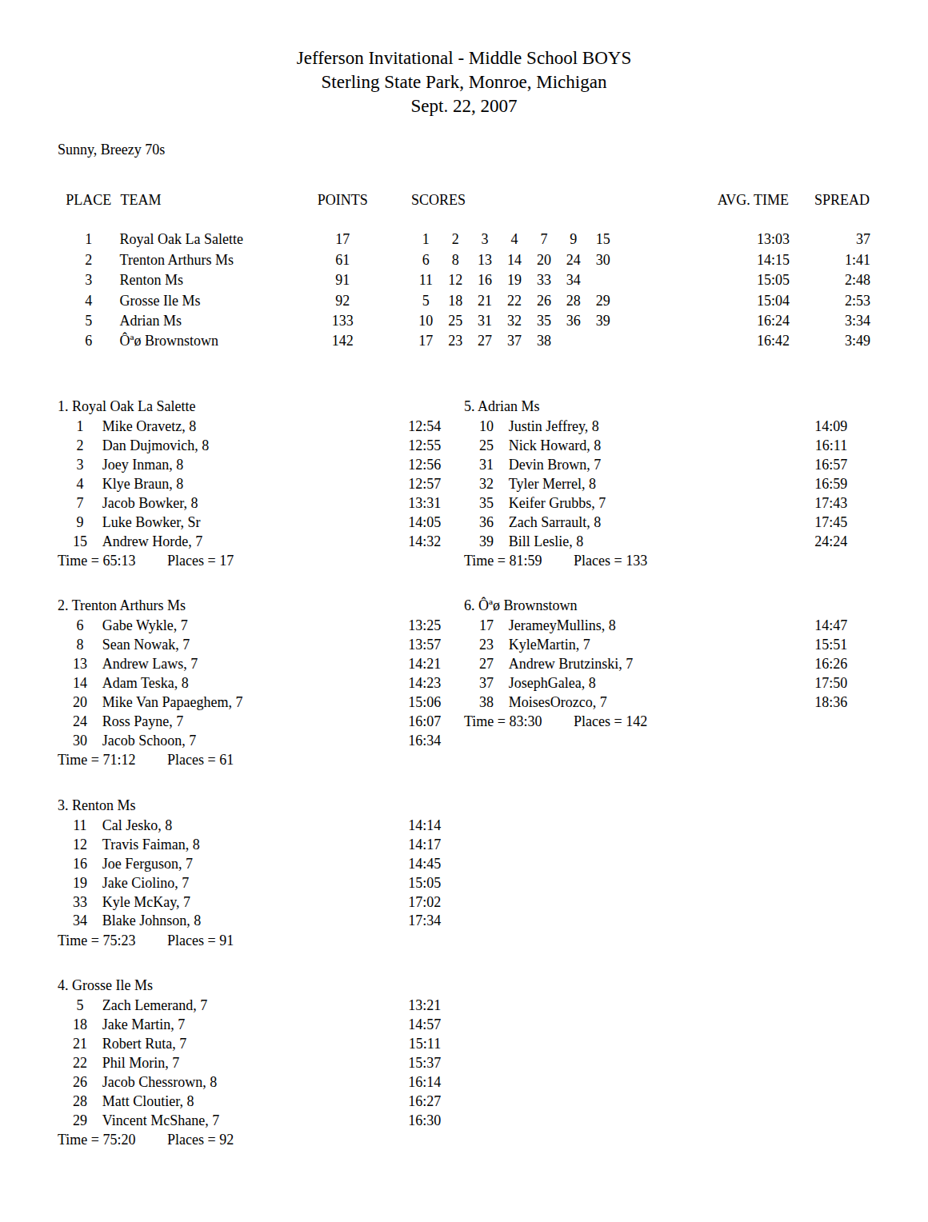Jefferson Invitational - Middle School BOYS
Sterling State Park, Monroe, Michigan
Sept. 22, 2007
Sunny, Breezy 70s
| PLACE | TEAM | POINTS | SCORES | AVG. TIME | SPREAD |
| --- | --- | --- | --- | --- | --- |
| 1 | Royal Oak La Salette | 17 | 1 2 3 4 7 9 15 | 13:03 | 37 |
| 2 | Trenton Arthurs Ms | 61 | 6 8 13 14 20 24 30 | 14:15 | 1:41 |
| 3 | Renton Ms | 91 | 11 12 16 19 33 34 | 15:05 | 2:48 |
| 4 | Grosse Ile Ms | 92 | 5 18 21 22 26 28 29 | 15:04 | 2:53 |
| 5 | Adrian Ms | 133 | 10 25 31 32 35 36 39 | 16:24 | 3:34 |
| 6 | Ôªø Brownstown | 142 | 17 23 27 37 38 | 16:42 | 3:49 |
| 1. Royal Oak La Salette / 1 / Mike Oravetz, 8 / 12:54 / / 2 / Dan Dujmovich, 8 / 12:55 / / 3 / Joey Inman, 8 / 12:56 / / 4 / Klye Braun, 8 / 12:57 / / 7 / Jacob Bowker, 8 / 13:31 / / 9 / Luke Bowker, Sr / 14:05 / / 15 / Andrew Horde, 7 / 14:32 / Time = 65:13 Places = 17 2. Trenton Arthurs Ms / 6 / Gabe Wykle, 7 / 13:25 / / 8 / Sean Nowak, 7 / 13:57 / / 13 / Andrew Laws, 7 / 14:21 / / 14 / Adam Teska, 8 / 14:23 / / 20 / Mike Van Papaeghem, 7 / 15:06 / / 24 / Ross Payne, 7 / 16:07 / / 30 / Jacob Schoon, 7 / 16:34 / Time = 71:12 Places = 61 3. Renton Ms / 11 / Cal Jesko, 8 / 14:14 / / 12 / Travis Faiman, 8 / 14:17 / / 16 / Joe Ferguson, 7 / 14:45 / / 19 / Jake Ciolino, 7 / 15:05 / / 33 / Kyle McKay, 7 / 17:02 / / 34 / Blake Johnson, 8 / 17:34 / Time = 75:23 Places = 91 4. Grosse Ile Ms / 5 / Zach Lemerand, 7 / 13:21 / / 18 / Jake Martin, 7 / 14:57 / / 21 / Robert Ruta, 7 / 15:11 / / 22 / Phil Morin, 7 / 15:37 / / 26 / Jacob Chessrown, 8 / 16:14 / / 28 / Matt Cloutier, 8 / 16:27 / / 29 / Vincent McShane, 7 / 16:30 / Time = 75:20 Places = 92 | 5. Adrian Ms / 10 / Justin Jeffrey, 8 / 14:09 / / 25 / Nick Howard, 8 / 16:11 / / 31 / Devin Brown, 7 / 16:57 / / 32 / Tyler Merrel, 8 / 16:59 / / 35 / Keifer Grubbs, 7 / 17:43 / / 36 / Zach Sarrault, 8 / 17:45 / / 39 / Bill Leslie, 8 / 24:24 / Time = 81:59 Places = 133 6. Ôªø Brownstown / 17 / JerameyMullins, 8 / 14:47 / / 23 / KyleMartin, 7 / 15:51 / / 27 / Andrew Brutzinski, 7 / 16:26 / / 37 / JosephGalea, 8 / 17:50 / / 38 / MoisesOrozco, 7 / 18:36 / Time = 83:30 Places = 142 |